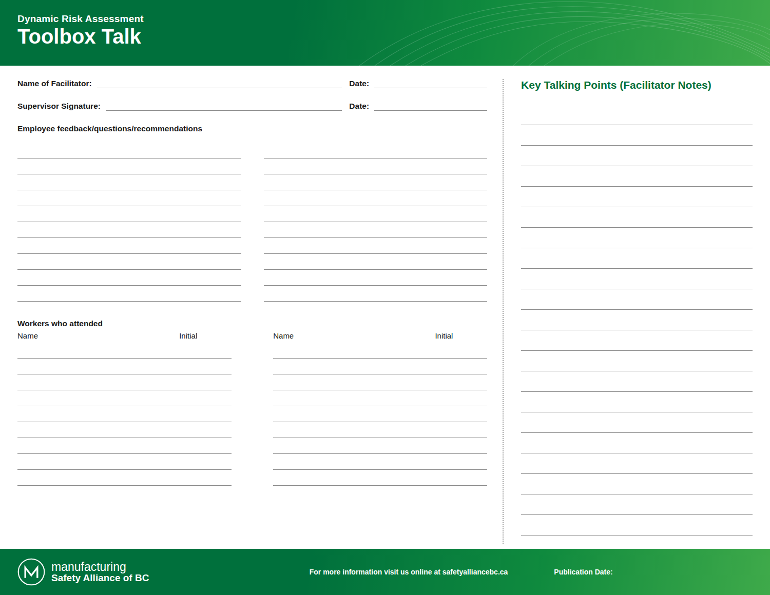Dynamic Risk Assessment
Toolbox Talk
Name of Facilitator:
Date:
Supervisor Signature:
Date:
Employee feedback/questions/recommendations
Workers who attended
| Name | Initial | | Name | Initial |
| --- | --- | --- | --- | --- |
Key Talking Points (Facilitator Notes)
manufacturing
Safety Alliance of BC
For more information visit us online at safetyalliancebc.ca Publication Date: